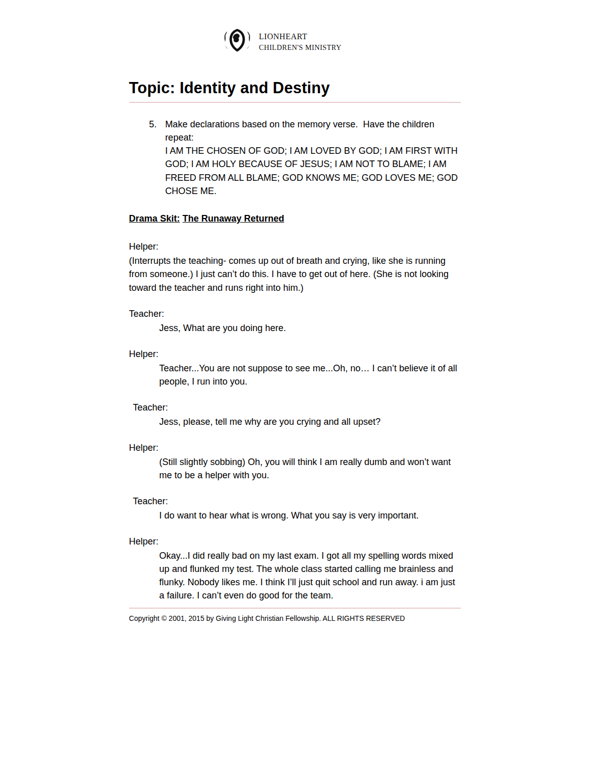Topic: Identity and Destiny
Make declarations based on the memory verse. Have the children repeat:
I AM THE CHOSEN OF GOD; I AM LOVED BY GOD; I AM FIRST WITH GOD; I AM HOLY BECAUSE OF JESUS; I AM NOT TO BLAME; I AM FREED FROM ALL BLAME; GOD KNOWS ME; GOD LOVES ME; GOD CHOSE ME.
Drama Skit: The Runaway Returned
Helper:
(Interrupts the teaching- comes up out of breath and crying, like she is running from someone.) I just can’t do this. I have to get out of here. (She is not looking toward the teacher and runs right into him.)
Teacher:
Jess, What are you doing here.
Helper:
Teacher...You are not suppose to see me...Oh, no… I can’t believe it of all people, I run into you.
Teacher:
Jess, please, tell me why are you crying and all upset?
Helper:
(Still slightly sobbing) Oh, you will think I am really dumb and won’t want me to be a helper with you.
Teacher:
I do want to hear what is wrong. What you say is very important.
Helper:
Okay...I did really bad on my last exam. I got all my spelling words mixed up and flunked my test. The whole class started calling me brainless and flunky. Nobody likes me. I think I’ll just quit school and run away. i am just a failure. I can’t even do good for the team.
Copyright © 2001, 2015 by Giving Light Christian Fellowship. ALL RIGHTS RESERVED